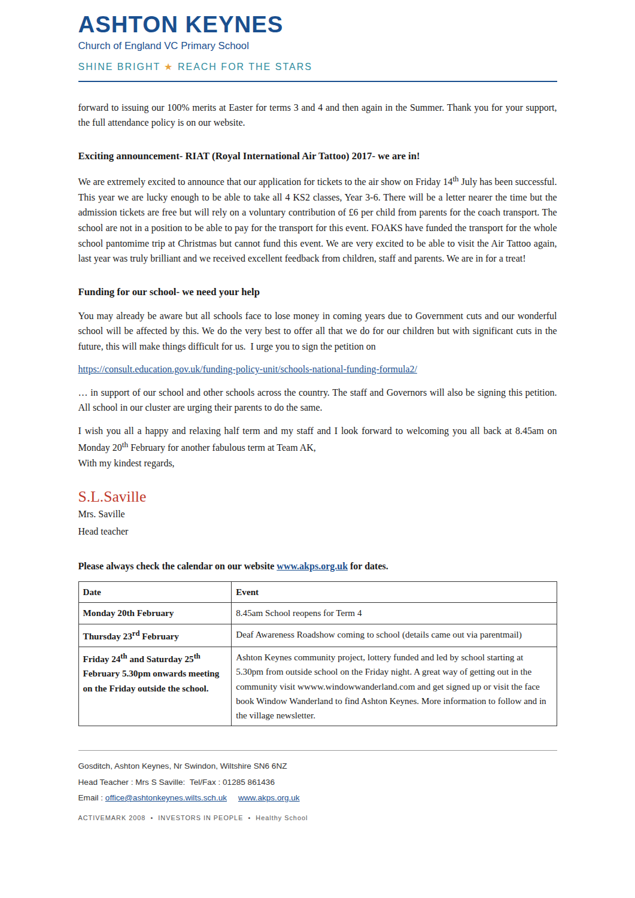ASHTON KEYNES
Church of England VC Primary School
SHINE BRIGHT ★ REACH FOR THE STARS
forward to issuing our 100% merits at Easter for terms 3 and 4 and then again in the Summer. Thank you for your support, the full attendance policy is on our website.
Exciting announcement- RIAT (Royal International Air Tattoo) 2017- we are in!
We are extremely excited to announce that our application for tickets to the air show on Friday 14th July has been successful. This year we are lucky enough to be able to take all 4 KS2 classes, Year 3-6. There will be a letter nearer the time but the admission tickets are free but will rely on a voluntary contribution of £6 per child from parents for the coach transport. The school are not in a position to be able to pay for the transport for this event. FOAKS have funded the transport for the whole school pantomime trip at Christmas but cannot fund this event. We are very excited to be able to visit the Air Tattoo again, last year was truly brilliant and we received excellent feedback from children, staff and parents. We are in for a treat!
Funding for our school- we need your help
You may already be aware but all schools face to lose money in coming years due to Government cuts and our wonderful school will be affected by this. We do the very best to offer all that we do for our children but with significant cuts in the future, this will make things difficult for us. I urge you to sign the petition on
https://consult.education.gov.uk/funding-policy-unit/schools-national-funding-formula2/
… in support of our school and other schools across the country. The staff and Governors will also be signing this petition. All school in our cluster are urging their parents to do the same.
I wish you all a happy and relaxing half term and my staff and I look forward to welcoming you all back at 8.45am on Monday 20th February for another fabulous term at Team AK,
With my kindest regards,
S.L.Saville
Mrs. Saville
Head teacher
Please always check the calendar on our website www.akps.org.uk for dates.
| Date | Event |
| --- | --- |
| Monday 20th February | 8.45am School reopens for Term 4 |
| Thursday 23 rd February | Deaf Awareness Roadshow coming to school (details came out via parentmail) |
| Friday 24 th and Saturday 25 th February 5.30pm onwards meeting on the Friday outside the school. | Ashton Keynes community project, lottery funded and led by school starting at 5.30pm from outside school on the Friday night. A great way of getting out in the community visit wwww.windowwanderland.com and get signed up or visit the face book Window Wanderland to find Ashton Keynes. More information to follow and in the village newsletter. |
Gosditch, Ashton Keynes, Nr Swindon, Wiltshire SN6 6NZ
Head Teacher : Mrs S Saville: Tel/Fax : 01285 861436
Email : office@ashtonkeynes.wilts.sch.uk www.akps.org.uk
ACTIVEMARK 2008 • INVESTORS IN PEOPLE • Healthy School